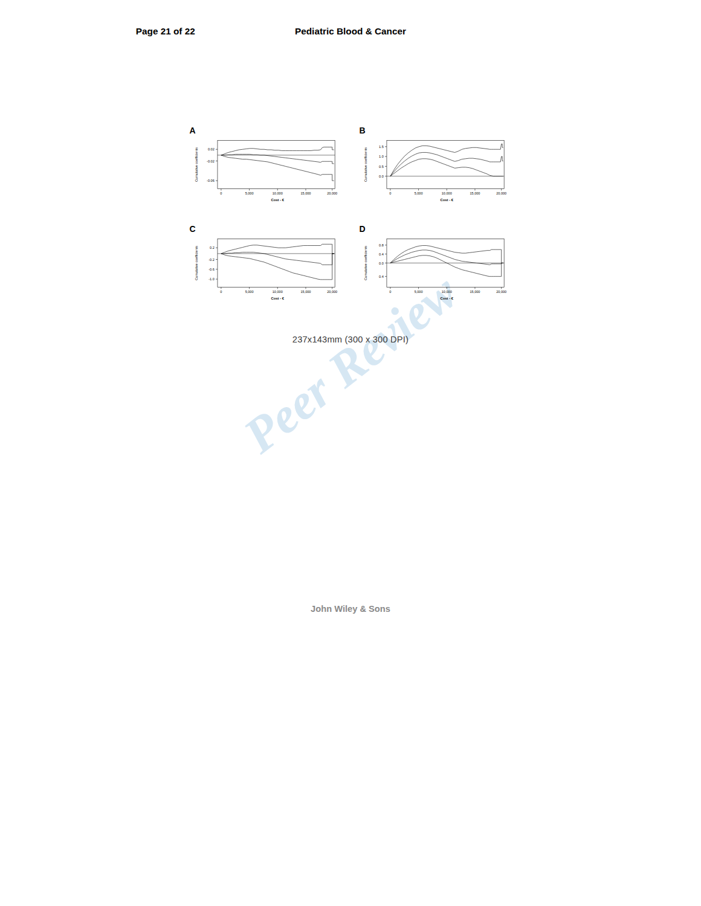Page 21 of 22 Pediatric Blood & Cancer
Peer Review
A
0.02 -0.02 -0.06 0 5,000 10,000 15,000 20,000 Cost - € Cumulative coefficients
B
1.5 1.0 0.5 0.0 0 5,000 10,000 15,000 20,000 Cost - € Cumulative coefficients
C
0.2 -0.2 -0.6 -1.0 0 5,000 10,000 15,000 20,000 Cost - € Cumulative coefficients
D
0.8 0.4 0.0 0.4 0 5,000 10,000 15,000 20,000 Cost - € Cumulative coefficients
237x143mm (300 x 300 DPI)
John Wiley & Sons